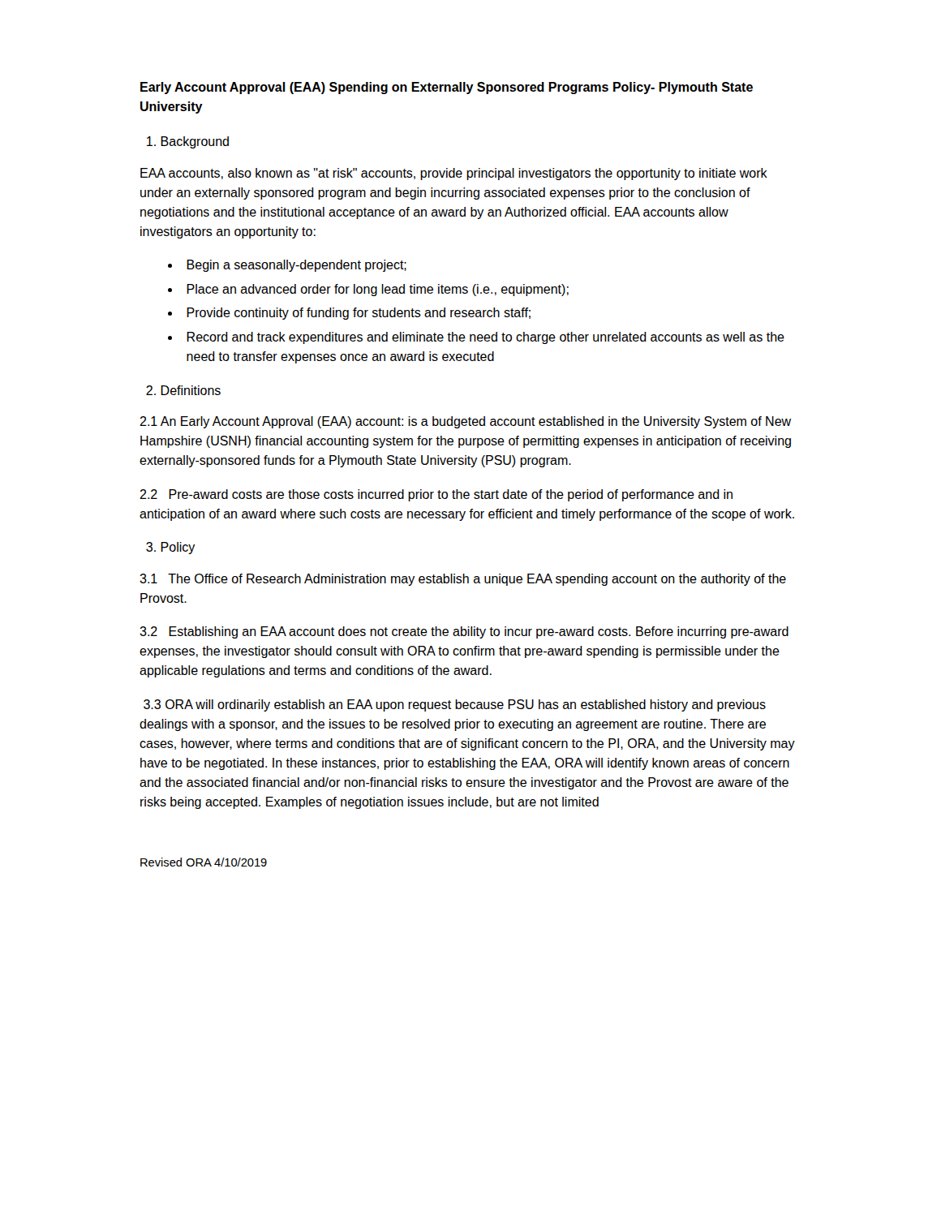Early Account Approval (EAA) Spending on Externally Sponsored Programs Policy- Plymouth State University
Background
EAA accounts, also known as "at risk" accounts, provide principal investigators the opportunity to initiate work under an externally sponsored program and begin incurring associated expenses prior to the conclusion of negotiations and the institutional acceptance of an award by an Authorized official. EAA accounts allow investigators an opportunity to:
Begin a seasonally-dependent project;
Place an advanced order for long lead time items (i.e., equipment);
Provide continuity of funding for students and research staff;
Record and track expenditures and eliminate the need to charge other unrelated accounts as well as the need to transfer expenses once an award is executed
Definitions
2.1 An Early Account Approval (EAA) account: is a budgeted account established in the University System of New Hampshire (USNH) financial accounting system for the purpose of permitting expenses in anticipation of receiving externally-sponsored funds for a Plymouth State University (PSU) program.
2.2 Pre-award costs are those costs incurred prior to the start date of the period of performance and in anticipation of an award where such costs are necessary for efficient and timely performance of the scope of work.
Policy
3.1 The Office of Research Administration may establish a unique EAA spending account on the authority of the Provost.
3.2 Establishing an EAA account does not create the ability to incur pre-award costs. Before incurring pre-award expenses, the investigator should consult with ORA to confirm that pre-award spending is permissible under the applicable regulations and terms and conditions of the award.
3.3 ORA will ordinarily establish an EAA upon request because PSU has an established history and previous dealings with a sponsor, and the issues to be resolved prior to executing an agreement are routine. There are cases, however, where terms and conditions that are of significant concern to the PI, ORA, and the University may have to be negotiated. In these instances, prior to establishing the EAA, ORA will identify known areas of concern and the associated financial and/or non-financial risks to ensure the investigator and the Provost are aware of the risks being accepted. Examples of negotiation issues include, but are not limited
Revised ORA 4/10/2019